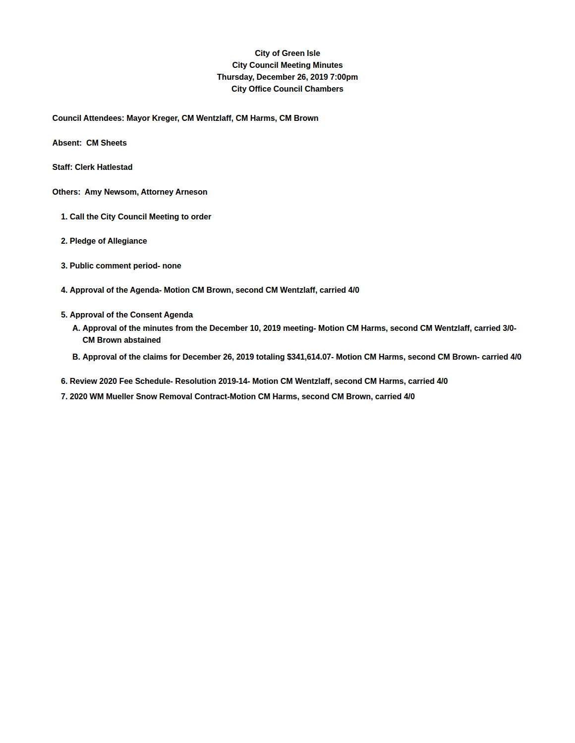City of Green Isle
City Council Meeting Minutes
Thursday, December 26, 2019 7:00pm
City Office Council Chambers
Council Attendees: Mayor Kreger, CM Wentzlaff, CM Harms, CM Brown
Absent: CM Sheets
Staff: Clerk Hatlestad
Others: Amy Newsom, Attorney Arneson
Call the City Council Meeting to order
Pledge of Allegiance
Public comment period- none
Approval of the Agenda- Motion CM Brown, second CM Wentzlaff, carried 4/0
Approval of the Consent Agenda
Approval of the minutes from the December 10, 2019 meeting- Motion CM Harms, second CM Wentzlaff, carried 3/0- CM Brown abstained
Approval of the claims for December 26, 2019 totaling $341,614.07- Motion CM Harms, second CM Brown- carried 4/0
Review 2020 Fee Schedule- Resolution 2019-14- Motion CM Wentzlaff, second CM Harms, carried 4/0
2020 WM Mueller Snow Removal Contract-Motion CM Harms, second CM Brown, carried 4/0